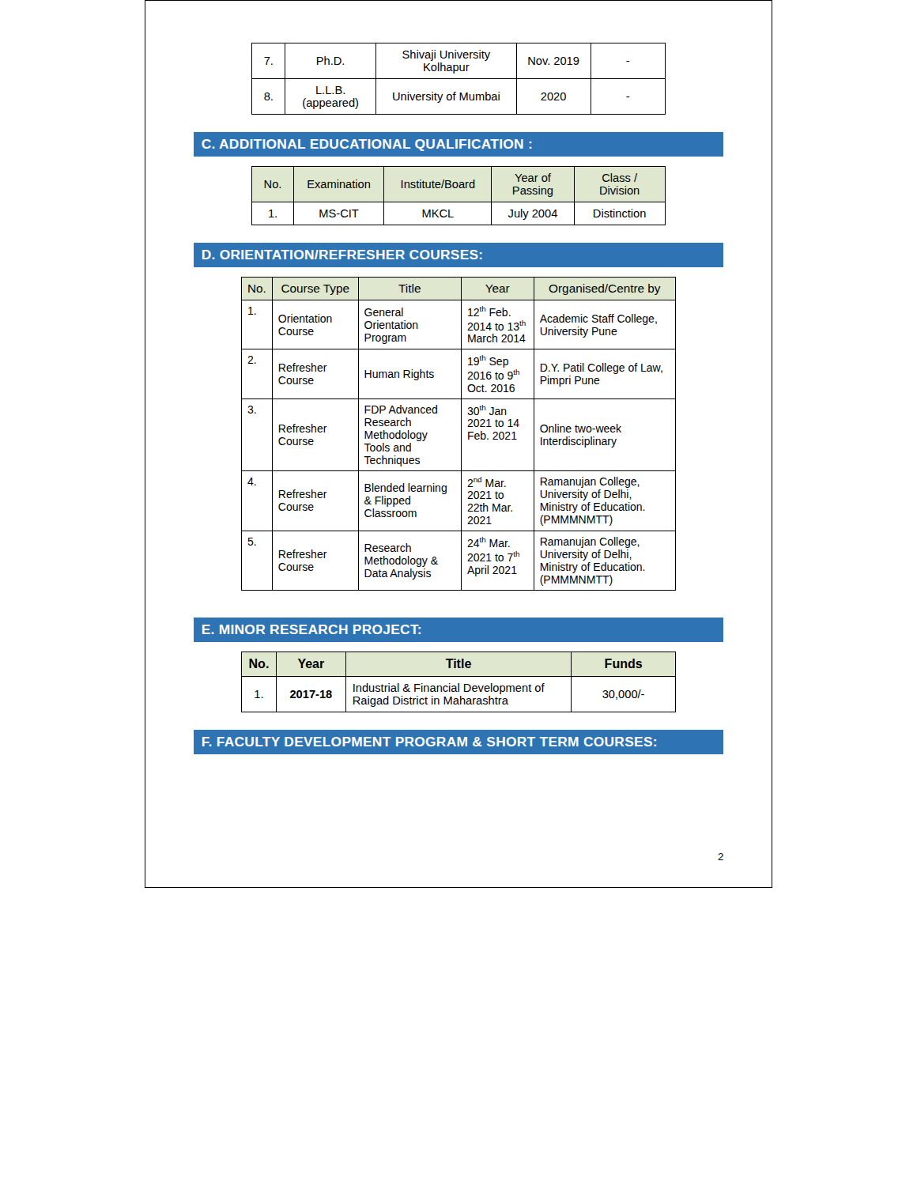| 7. | Ph.D. | Shivaji University Kolhapur | Nov. 2019 | - |
| 8. | L.L.B. (appeared) | University of Mumbai | 2020 | - |
C. ADDITIONAL EDUCATIONAL QUALIFICATION :
| No. | Examination | Institute/Board | Year of Passing | Class / Division |
| --- | --- | --- | --- | --- |
| 1. | MS-CIT | MKCL | July 2004 | Distinction |
D. ORIENTATION/REFRESHER COURSES:
| No. | Course Type | Title | Year | Organised/Centre by |
| --- | --- | --- | --- | --- |
| 1. | Orientation Course | General Orientation Program | 12 th Feb. 2014 to 13 th March 2014 | Academic Staff College, University Pune |
| 2. | Refresher Course | Human Rights | 19 th Sep 2016 to 9 th Oct. 2016 | D.Y. Patil College of Law, Pimpri Pune |
| 3. | Refresher Course | FDP Advanced Research Methodology Tools and Techniques | 30 th Jan 2021 to 14 Feb. 2021 | Online two-week Interdisciplinary |
| 4. | Refresher Course | Blended learning & Flipped Classroom | 2 nd Mar. 2021 to 22th Mar. 2021 | Ramanujan College, University of Delhi, Ministry of Education. (PMMMNMTT) |
| 5. | Refresher Course | Research Methodology & Data Analysis | 24 th Mar. 2021 to 7 th April 2021 | Ramanujan College, University of Delhi, Ministry of Education. (PMMMNMTT) |
E. MINOR RESEARCH PROJECT:
| No. | Year | Title | Funds |
| --- | --- | --- | --- |
| 1. | 2017-18 | Industrial & Financial Development of Raigad District in Maharashtra | 30,000/- |
F. FACULTY DEVELOPMENT PROGRAM & SHORT TERM COURSES:
2